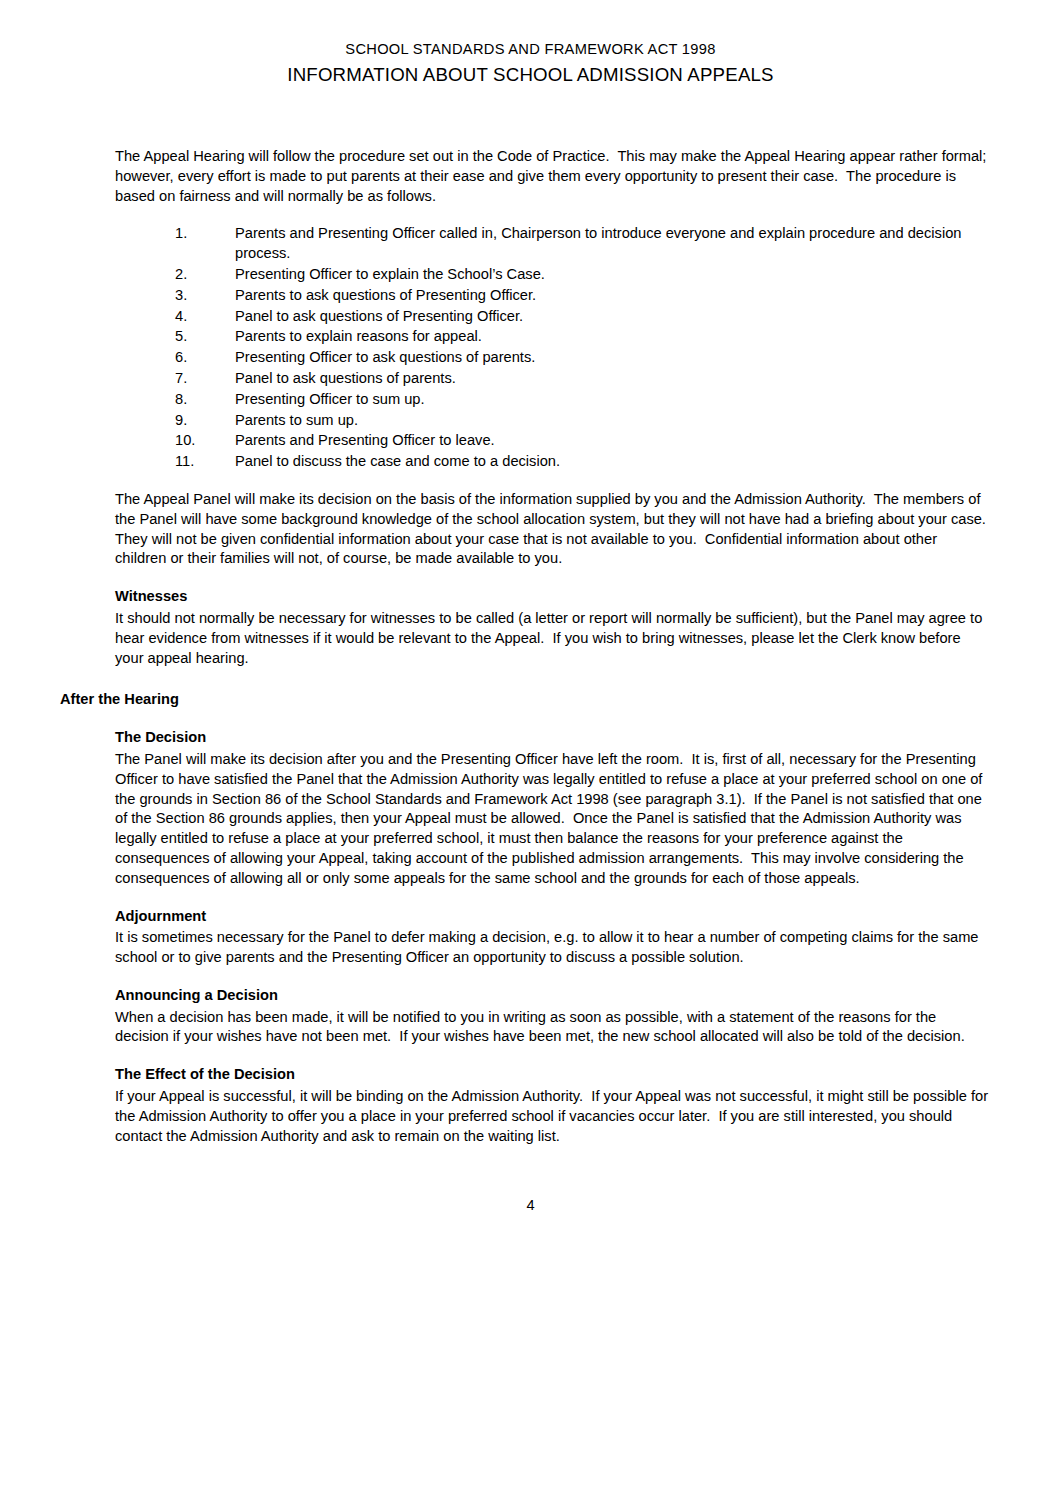SCHOOL STANDARDS AND FRAMEWORK ACT 1998
INFORMATION ABOUT SCHOOL ADMISSION APPEALS
The Appeal Hearing will follow the procedure set out in the Code of Practice. This may make the Appeal Hearing appear rather formal; however, every effort is made to put parents at their ease and give them every opportunity to present their case. The procedure is based on fairness and will normally be as follows.
Parents and Presenting Officer called in, Chairperson to introduce everyone and explain procedure and decision process.
Presenting Officer to explain the School’s Case.
Parents to ask questions of Presenting Officer.
Panel to ask questions of Presenting Officer.
Parents to explain reasons for appeal.
Presenting Officer to ask questions of parents.
Panel to ask questions of parents.
Presenting Officer to sum up.
Parents to sum up.
Parents and Presenting Officer to leave.
Panel to discuss the case and come to a decision.
The Appeal Panel will make its decision on the basis of the information supplied by you and the Admission Authority. The members of the Panel will have some background knowledge of the school allocation system, but they will not have had a briefing about your case. They will not be given confidential information about your case that is not available to you. Confidential information about other children or their families will not, of course, be made available to you.
Witnesses
It should not normally be necessary for witnesses to be called (a letter or report will normally be sufficient), but the Panel may agree to hear evidence from witnesses if it would be relevant to the Appeal. If you wish to bring witnesses, please let the Clerk know before your appeal hearing.
After the Hearing
The Decision
The Panel will make its decision after you and the Presenting Officer have left the room. It is, first of all, necessary for the Presenting Officer to have satisfied the Panel that the Admission Authority was legally entitled to refuse a place at your preferred school on one of the grounds in Section 86 of the School Standards and Framework Act 1998 (see paragraph 3.1). If the Panel is not satisfied that one of the Section 86 grounds applies, then your Appeal must be allowed. Once the Panel is satisfied that the Admission Authority was legally entitled to refuse a place at your preferred school, it must then balance the reasons for your preference against the consequences of allowing your Appeal, taking account of the published admission arrangements. This may involve considering the consequences of allowing all or only some appeals for the same school and the grounds for each of those appeals.
Adjournment
It is sometimes necessary for the Panel to defer making a decision, e.g. to allow it to hear a number of competing claims for the same school or to give parents and the Presenting Officer an opportunity to discuss a possible solution.
Announcing a Decision
When a decision has been made, it will be notified to you in writing as soon as possible, with a statement of the reasons for the decision if your wishes have not been met. If your wishes have been met, the new school allocated will also be told of the decision.
The Effect of the Decision
If your Appeal is successful, it will be binding on the Admission Authority. If your Appeal was not successful, it might still be possible for the Admission Authority to offer you a place in your preferred school if vacancies occur later. If you are still interested, you should contact the Admission Authority and ask to remain on the waiting list.
4